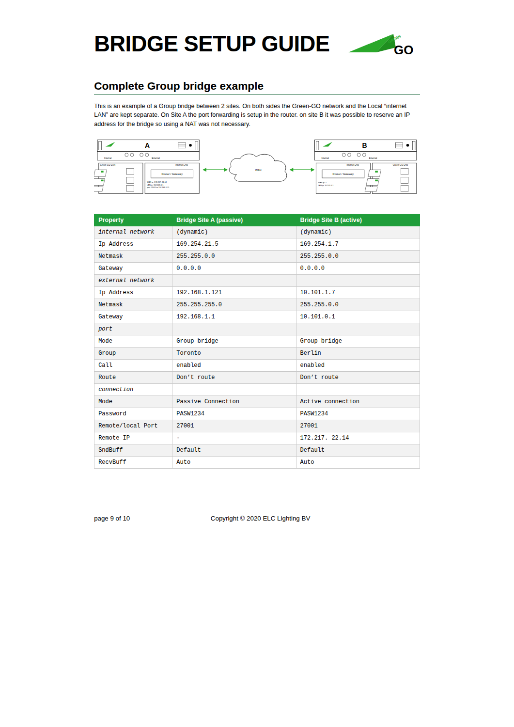BRIDGE SETUP GUIDE
GREEN GO
Complete Group bridge example
This is an example of a Group bridge between 2 sites. On both sides the Green-GO network and the Local “internet LAN” are kept separate. On Site A the port forwarding is setup in the router. on site B it was possible to reserve an IP address for the bridge so using a NAT was not necessary.
A Internal External Green-GO LAN Internet LAN Router / Gateway WAN ip: 172.217. 22.14 LAN ip: 192.168.1.1 port 27001 to 192.168.1.21 WAN B Internal External Internet LAN Router / Gateway WAN ip: ? LAN ip: 10.101.0.1 Green-GO LAN
| Property | Bridge Site A (passive) | Bridge Site B (active) |
| --- | --- | --- |
| internal network | (dynamic) | (dynamic) |
| Ip Address | 169.254.21.5 | 169.254.1.7 |
| Netmask | 255.255.0.0 | 255.255.0.0 |
| Gateway | 0.0.0.0 | 0.0.0.0 |
| external network | | |
| Ip Address | 192.168.1.121 | 10.101.1.7 |
| Netmask | 255.255.255.0 | 255.255.0.0 |
| Gateway | 192.168.1.1 | 10.101.0.1 |
| port | | |
| Mode | Group bridge | Group bridge |
| Group | Toronto | Berlin |
| Call | enabled | enabled |
| Route | Don’t route | Don’t route |
| connection | | |
| Mode | Passive Connection | Active connection |
| Password | PASW1234 | PASW1234 |
| Remote/local Port | 27001 | 27001 |
| Remote IP | - | 172.217. 22.14 |
| SndBuff | Default | Default |
| RecvBuff | Auto | Auto |
page 9 of 10
Copyright © 2020 ELC Lighting BV